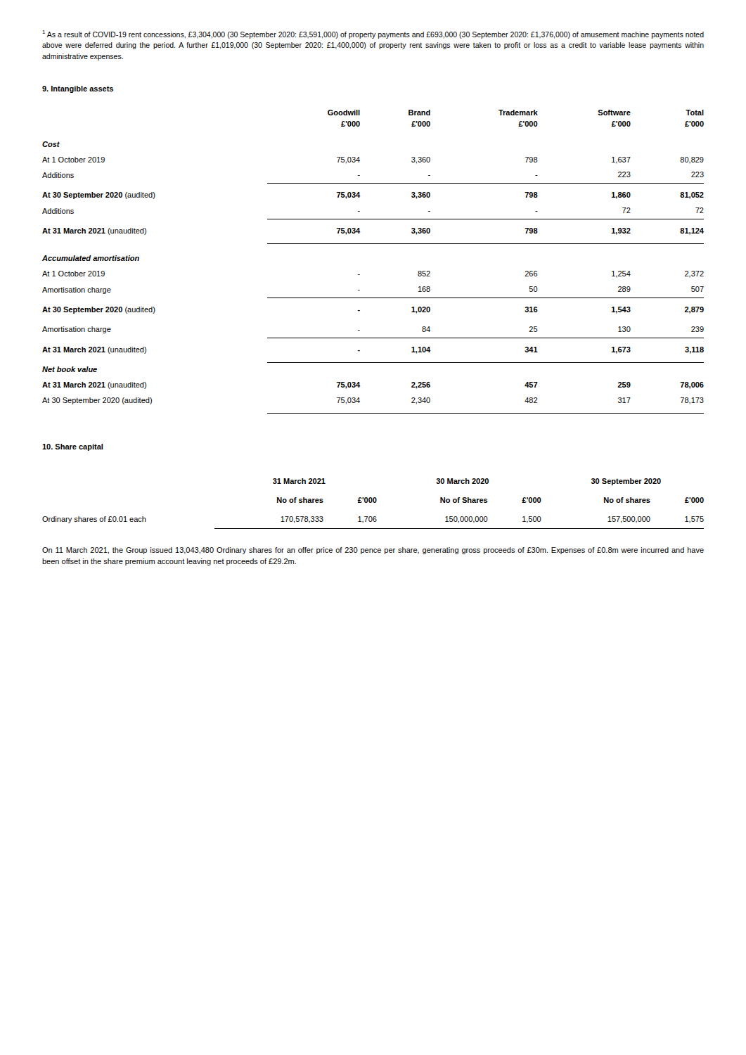1 As a result of COVID-19 rent concessions, £3,304,000 (30 September 2020: £3,591,000) of property payments and £693,000 (30 September 2020: £1,376,000) of amusement machine payments noted above were deferred during the period. A further £1,019,000 (30 September 2020: £1,400,000) of property rent savings were taken to profit or loss as a credit to variable lease payments within administrative expenses.
9. Intangible assets
| | Goodwill £'000 | Brand £'000 | Trademark £'000 | Software £'000 | Total £'000 |
| --- | --- | --- | --- | --- | --- |
| Cost | | | | | |
| At 1 October 2019 | 75,034 | 3,360 | 798 | 1,637 | 80,829 |
| Additions | - | - | - | 223 | 223 |
| At 30 September 2020 (audited) | 75,034 | 3,360 | 798 | 1,860 | 81,052 |
| Additions | - | - | - | 72 | 72 |
| At 31 March 2021 (unaudited) | 75,034 | 3,360 | 798 | 1,932 | 81,124 |
| Accumulated amortisation | | | | | |
| At 1 October 2019 | - | 852 | 266 | 1,254 | 2,372 |
| Amortisation charge | - | 168 | 50 | 289 | 507 |
| At 30 September 2020 (audited) | - | 1,020 | 316 | 1,543 | 2,879 |
| Amortisation charge | - | 84 | 25 | 130 | 239 |
| At 31 March 2021 (unaudited) | - | 1,104 | 341 | 1,673 | 3,118 |
| Net book value | | | | | |
| At 31 March 2021 (unaudited) | 75,034 | 2,256 | 457 | 259 | 78,006 |
| At 30 September 2020 (audited) | 75,034 | 2,340 | 482 | 317 | 78,173 |
10. Share capital
| | 31 March 2021 | 30 March 2020 | 30 September 2020 |
| --- | --- | --- | --- |
| | No of shares | £'000 | No of Shares | £'000 | No of shares | £'000 |
| Ordinary shares of £0.01 each | 170,578,333 | 1,706 | 150,000,000 | 1,500 | 157,500,000 | 1,575 |
On 11 March 2021, the Group issued 13,043,480 Ordinary shares for an offer price of 230 pence per share, generating gross proceeds of £30m. Expenses of £0.8m were incurred and have been offset in the share premium account leaving net proceeds of £29.2m.